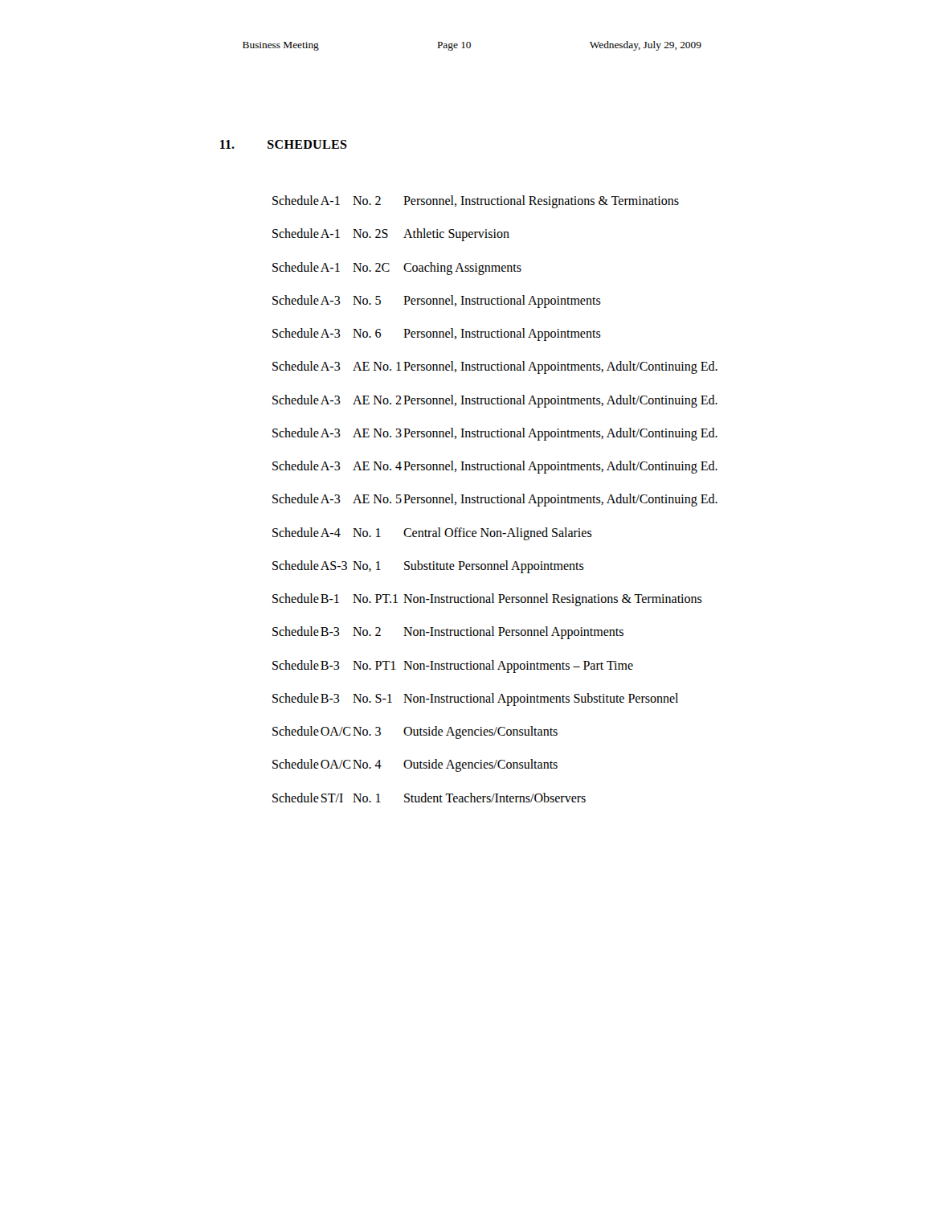Business Meeting
Page 10
Wednesday, July 29, 2009
11.
SCHEDULES
| Schedule | A-1 | No. 2 | Personnel, Instructional Resignations & Terminations |
| Schedule | A-1 | No. 2S | Athletic Supervision |
| Schedule | A-1 | No. 2C | Coaching Assignments |
| Schedule | A-3 | No. 5 | Personnel, Instructional Appointments |
| Schedule | A-3 | No. 6 | Personnel, Instructional Appointments |
| Schedule | A-3 | AE No. 1 | Personnel, Instructional Appointments, Adult/Continuing Ed. |
| Schedule | A-3 | AE No. 2 | Personnel, Instructional Appointments, Adult/Continuing Ed. |
| Schedule | A-3 | AE No. 3 | Personnel, Instructional Appointments, Adult/Continuing Ed. |
| Schedule | A-3 | AE No. 4 | Personnel, Instructional Appointments, Adult/Continuing Ed. |
| Schedule | A-3 | AE No. 5 | Personnel, Instructional Appointments, Adult/Continuing Ed. |
| Schedule | A-4 | No. 1 | Central Office Non-Aligned Salaries |
| Schedule | AS-3 | No, 1 | Substitute Personnel Appointments |
| Schedule | B-1 | No. PT.1 | Non-Instructional Personnel Resignations & Terminations |
| Schedule | B-3 | No. 2 | Non-Instructional Personnel Appointments |
| Schedule | B-3 | No. PT1 | Non-Instructional Appointments – Part Time |
| Schedule | B-3 | No. S-1 | Non-Instructional Appointments Substitute Personnel |
| Schedule | OA/C | No. 3 | Outside Agencies/Consultants |
| Schedule | OA/C | No. 4 | Outside Agencies/Consultants |
| Schedule | ST/I | No. 1 | Student Teachers/Interns/Observers |